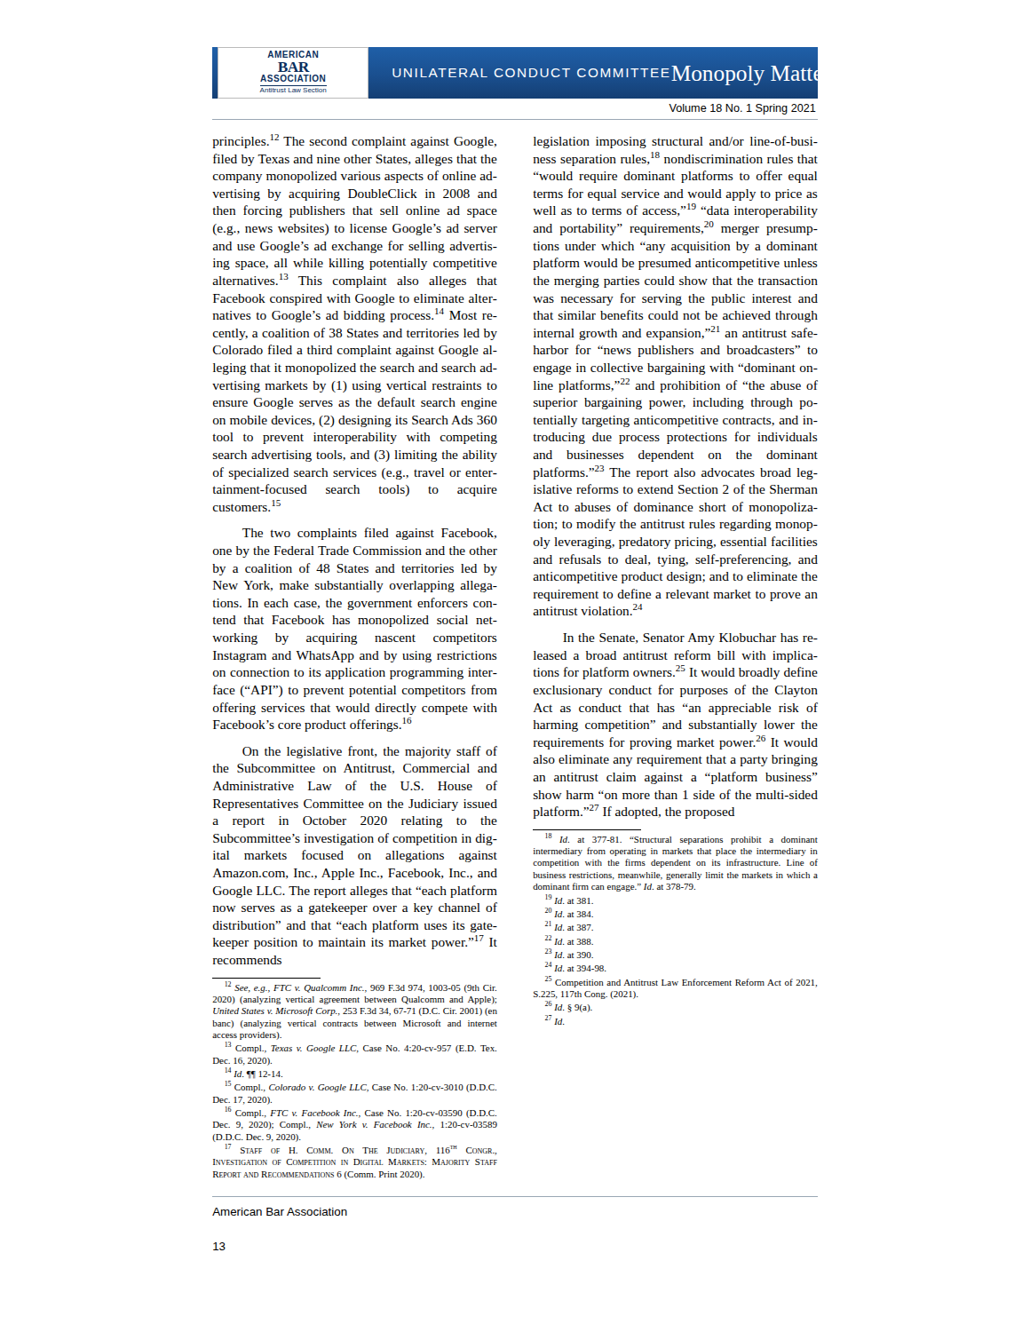AMERICAN
BAR
ASSOCIATION
Antitrust Law Section
UNILATERAL CONDUCT COMMITTEE
Monopoly Matters
✷
Volume 18 No. 1 Spring 2021
principles.12 The second complaint against Google, filed by Texas and nine other States, alleges that the company monopolized various aspects of online advertising by acquiring DoubleClick in 2008 and then forcing publishers that sell online ad space (e.g., news websites) to license Google’s ad server and use Google’s ad exchange for selling advertising space, all while killing potentially competitive alternatives.13 This complaint also alleges that Facebook conspired with Google to eliminate alternatives to Google’s ad bidding process.14 Most recently, a coalition of 38 States and territories led by Colorado filed a third complaint against Google alleging that it monopolized the search and search advertising markets by (1) using vertical restraints to ensure Google serves as the default search engine on mobile devices, (2) designing its Search Ads 360 tool to prevent interoperability with competing search advertising tools, and (3) limiting the ability of specialized search services (e.g., travel or entertainment-focused search tools) to acquire customers.15
The two complaints filed against Facebook, one by the Federal Trade Commission and the other by a coalition of 48 States and territories led by New York, make substantially overlapping allegations. In each case, the government enforcers contend that Facebook has monopolized social networking by acquiring nascent competitors Instagram and WhatsApp and by using restrictions on connection to its application programming interface (“API”) to prevent potential competitors from offering services that would directly compete with Facebook’s core product offerings.16
On the legislative front, the majority staff of the Subcommittee on Antitrust, Commercial and Administrative Law of the U.S. House of Representatives Committee on the Judiciary issued a report in October 2020 relating to the Subcommittee’s investigation of competition in digital markets focused on allegations against Amazon.com, Inc., Apple Inc., Facebook, Inc., and Google LLC. The report alleges that “each platform now serves as a gatekeeper over a key channel of distribution” and that “each platform uses its gatekeeper position to maintain its market power.”17 It recommends
12 See, e.g., FTC v. Qualcomm Inc., 969 F.3d 974, 1003-05 (9th Cir. 2020) (analyzing vertical agreement between Qualcomm and Apple); United States v. Microsoft Corp., 253 F.3d 34, 67-71 (D.C. Cir. 2001) (en banc) (analyzing vertical contracts between Microsoft and internet access providers).
13 Compl., Texas v. Google LLC, Case No. 4:20-cv-957 (E.D. Tex. Dec. 16, 2020).
14 Id. ¶¶ 12-14.
15 Compl., Colorado v. Google LLC, Case No. 1:20-cv-3010 (D.D.C. Dec. 17, 2020).
16 Compl., FTC v. Facebook Inc., Case No. 1:20-cv-03590 (D.D.C. Dec. 9, 2020); Compl., New York v. Facebook Inc., 1:20-cv-03589 (D.D.C. Dec. 9, 2020).
17 Staff of H. Comm. On The Judiciary, 116th Congr., Investigation of Competition in Digital Markets: Majority Staff Report and Recommendations 6 (Comm. Print 2020).
legislation imposing structural and/or line-of-business separation rules,18 nondiscrimination rules that “would require dominant platforms to offer equal terms for equal service and would apply to price as well as to terms of access,”19 “data interoperability and portability” requirements,20 merger presumptions under which “any acquisition by a dominant platform would be presumed anticompetitive unless the merging parties could show that the transaction was necessary for serving the public interest and that similar benefits could not be achieved through internal growth and expansion,”21 an antitrust safe-harbor for “news publishers and broadcasters” to engage in collective bargaining with “dominant online platforms,”22 and prohibition of “the abuse of superior bargaining power, including through potentially targeting anticompetitive contracts, and introducing due process protections for individuals and businesses dependent on the dominant platforms.”23 The report also advocates broad legislative reforms to extend Section 2 of the Sherman Act to abuses of dominance short of monopolization; to modify the antitrust rules regarding monopoly leveraging, predatory pricing, essential facilities and refusals to deal, tying, self-preferencing, and anticompetitive product design; and to eliminate the requirement to define a relevant market to prove an antitrust violation.24
In the Senate, Senator Amy Klobuchar has released a broad antitrust reform bill with implications for platform owners.25 It would broadly define exclusionary conduct for purposes of the Clayton Act as conduct that has “an appreciable risk of harming competition” and substantially lower the requirements for proving market power.26 It would also eliminate any requirement that a party bringing an antitrust claim against a “platform business” show harm “on more than 1 side of the multi-sided platform.”27 If adopted, the proposed
18 Id. at 377-81. “Structural separations prohibit a dominant intermediary from operating in markets that place the intermediary in competition with the firms dependent on its infrastructure. Line of business restrictions, meanwhile, generally limit the markets in which a dominant firm can engage.” Id. at 378-79.
19 Id. at 381.
20 Id. at 384.
21 Id. at 387.
22 Id. at 388.
23 Id. at 390.
24 Id. at 394-98.
25 Competition and Antitrust Law Enforcement Reform Act of 2021, S.225, 117th Cong. (2021).
26 Id. § 9(a).
27 Id.
American Bar Association
13